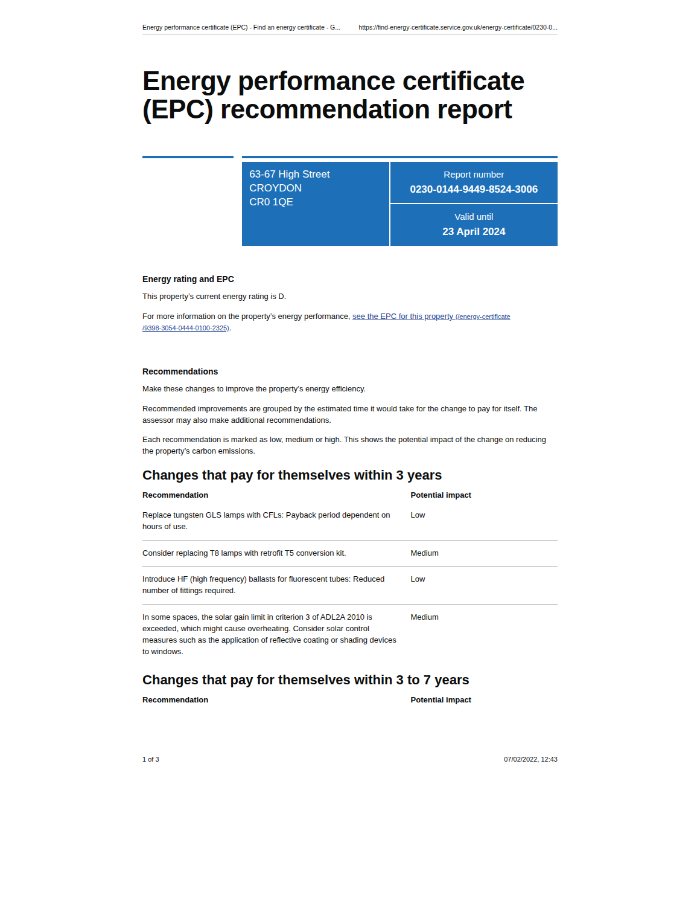Energy performance certificate (EPC) - Find an energy certificate - G...
https://find-energy-certificate.service.gov.uk/energy-certificate/0230-0...
Energy performance certificate
(EPC) recommendation report
| 63-67 High Street CROYDON CR0 1QE | Report number 0230-0144-9449-8524-3006 |
| Valid until 23 April 2024 |
Energy rating and EPC
This property’s current energy rating is D.
For more information on the property’s energy performance, see the EPC for this property (/energy-certificate
/9398-3054-0444-0100-2325).
Recommendations
Make these changes to improve the property’s energy efficiency.
Recommended improvements are grouped by the estimated time it would take for the change to pay for itself. The assessor may also make additional recommendations.
Each recommendation is marked as low, medium or high. This shows the potential impact of the change on reducing the property’s carbon emissions.
Changes that pay for themselves within 3 years
| Recommendation | Potential impact |
| --- | --- |
| Replace tungsten GLS lamps with CFLs: Payback period dependent on hours of use. | Low |
| Consider replacing T8 lamps with retrofit T5 conversion kit. | Medium |
| Introduce HF (high frequency) ballasts for fluorescent tubes: Reduced number of fittings required. | Low |
| In some spaces, the solar gain limit in criterion 3 of ADL2A 2010 is exceeded, which might cause overheating. Consider solar control measures such as the application of reflective coating or shading devices to windows. | Medium |
Changes that pay for themselves within 3 to 7 years
| Recommendation | Potential impact |
| --- | --- |
1 of 3
07/02/2022, 12:43